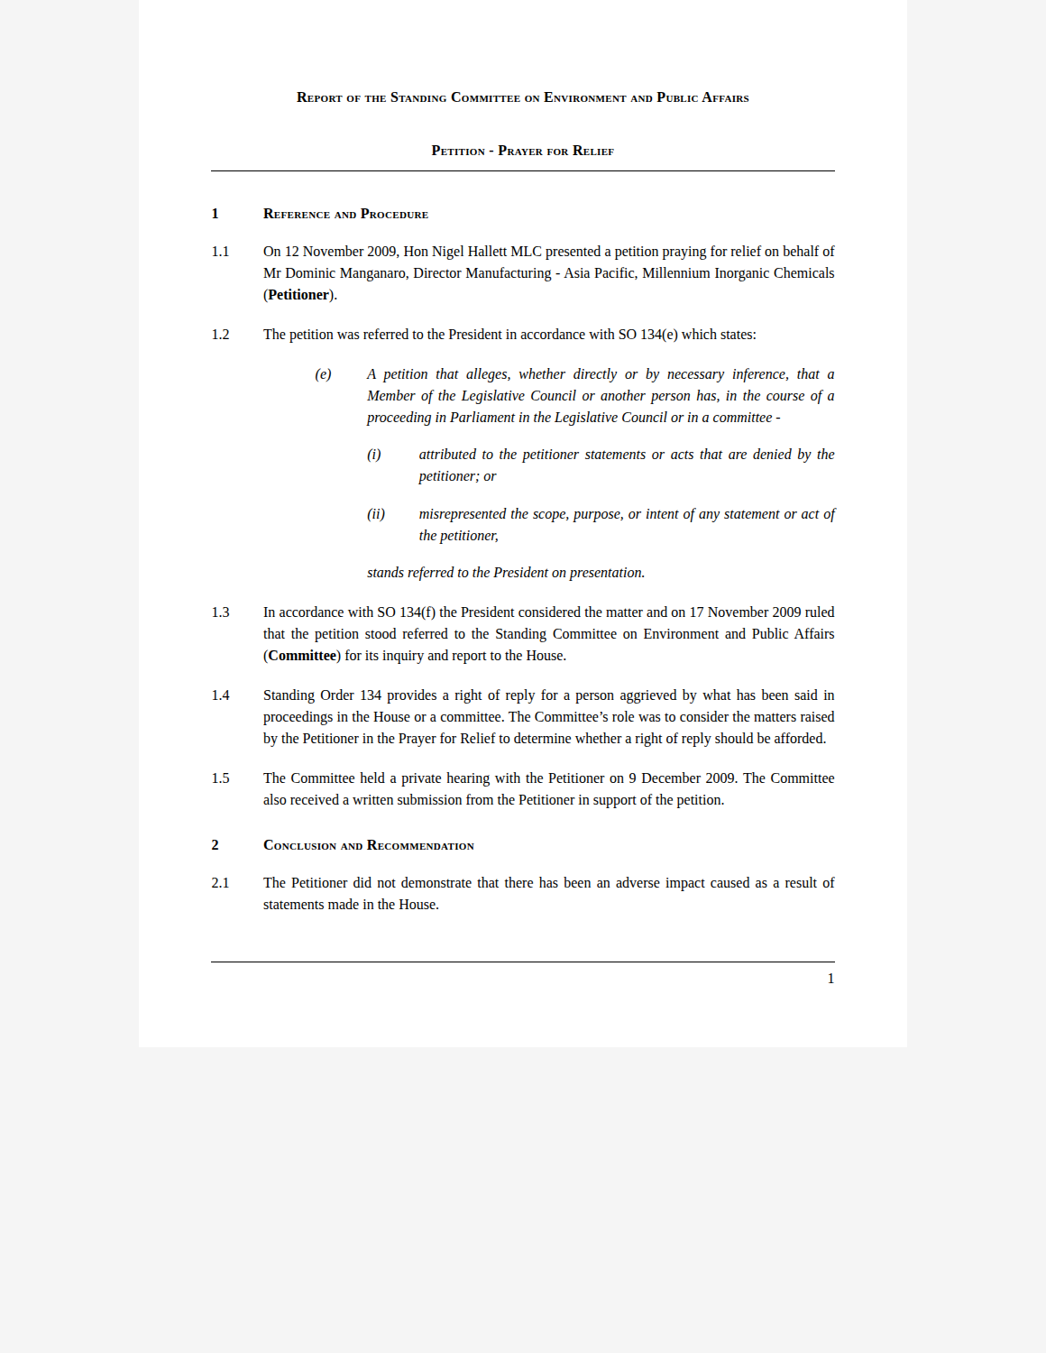Report of the Standing Committee on Environment and Public Affairs
Petition - Prayer for Relief
1 Reference and Procedure
1.1 On 12 November 2009, Hon Nigel Hallett MLC presented a petition praying for relief on behalf of Mr Dominic Manganaro, Director Manufacturing - Asia Pacific, Millennium Inorganic Chemicals (Petitioner).
1.2 The petition was referred to the President in accordance with SO 134(e) which states:
(e) A petition that alleges, whether directly or by necessary inference, that a Member of the Legislative Council or another person has, in the course of a proceeding in Parliament in the Legislative Council or in a committee -
(i) attributed to the petitioner statements or acts that are denied by the petitioner; or
(ii) misrepresented the scope, purpose, or intent of any statement or act of the petitioner,
stands referred to the President on presentation.
1.3 In accordance with SO 134(f) the President considered the matter and on 17 November 2009 ruled that the petition stood referred to the Standing Committee on Environment and Public Affairs (Committee) for its inquiry and report to the House.
1.4 Standing Order 134 provides a right of reply for a person aggrieved by what has been said in proceedings in the House or a committee. The Committee’s role was to consider the matters raised by the Petitioner in the Prayer for Relief to determine whether a right of reply should be afforded.
1.5 The Committee held a private hearing with the Petitioner on 9 December 2009. The Committee also received a written submission from the Petitioner in support of the petition.
2 Conclusion and Recommendation
2.1 The Petitioner did not demonstrate that there has been an adverse impact caused as a result of statements made in the House.
1